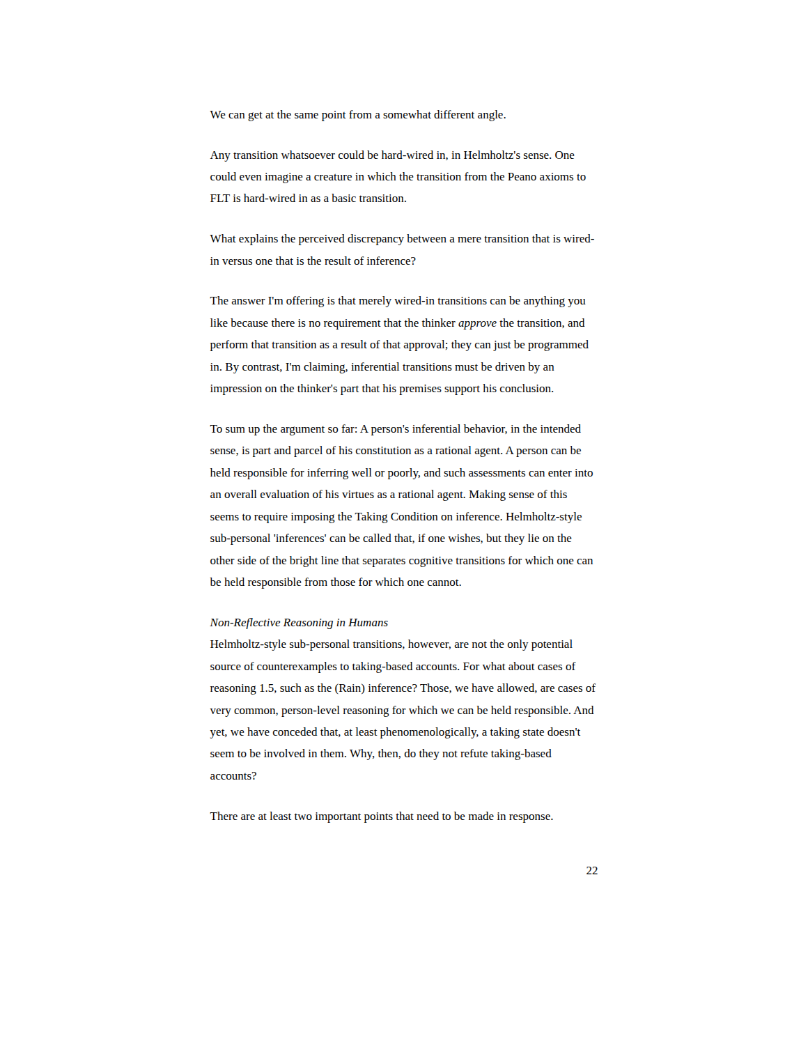We can get at the same point from a somewhat different angle.
Any transition whatsoever could be hard-wired in, in Helmholtz's sense. One could even imagine a creature in which the transition from the Peano axioms to FLT is hard-wired in as a basic transition.
What explains the perceived discrepancy between a mere transition that is wired-in versus one that is the result of inference?
The answer I'm offering is that merely wired-in transitions can be anything you like because there is no requirement that the thinker approve the transition, and perform that transition as a result of that approval; they can just be programmed in. By contrast, I'm claiming, inferential transitions must be driven by an impression on the thinker's part that his premises support his conclusion.
To sum up the argument so far: A person's inferential behavior, in the intended sense, is part and parcel of his constitution as a rational agent. A person can be held responsible for inferring well or poorly, and such assessments can enter into an overall evaluation of his virtues as a rational agent. Making sense of this seems to require imposing the Taking Condition on inference. Helmholtz-style sub-personal 'inferences' can be called that, if one wishes, but they lie on the other side of the bright line that separates cognitive transitions for which one can be held responsible from those for which one cannot.
Non-Reflective Reasoning in Humans
Helmholtz-style sub-personal transitions, however, are not the only potential source of counterexamples to taking-based accounts. For what about cases of reasoning 1.5, such as the (Rain) inference? Those, we have allowed, are cases of very common, person-level reasoning for which we can be held responsible. And yet, we have conceded that, at least phenomenologically, a taking state doesn't seem to be involved in them. Why, then, do they not refute taking-based accounts?
There are at least two important points that need to be made in response.
22